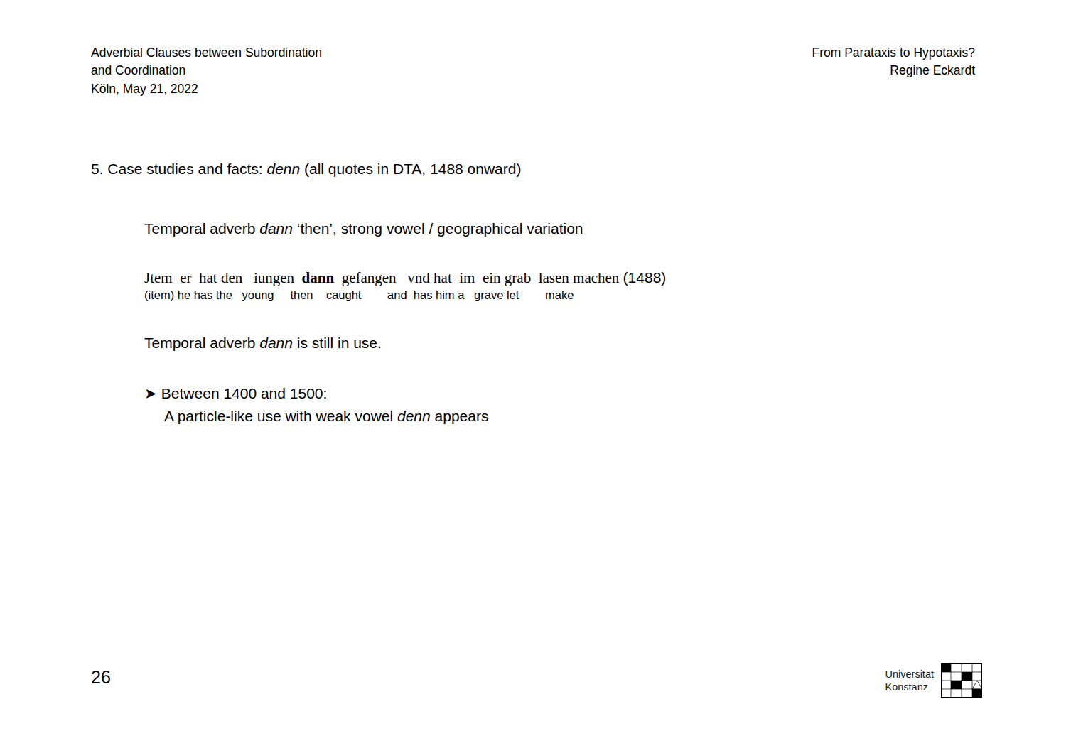Adverbial Clauses between Subordination
and Coordination
Köln, May 21, 2022
From Parataxis to Hypotaxis?
Regine Eckardt
5. Case studies and facts: denn (all quotes in DTA, 1488 onward)
Temporal adverb dann ‘then’, strong vowel / geographical variation
Jtem er hat den iungen dann gefangen vnd hat im ein grab lasen machen (1488)
(item) he has the young then caught and has him a grave let make
Temporal adverb dann is still in use.
➤ Between 1400 and 1500:
A particle-like use with weak vowel denn appears
26
Universität
Konstanz